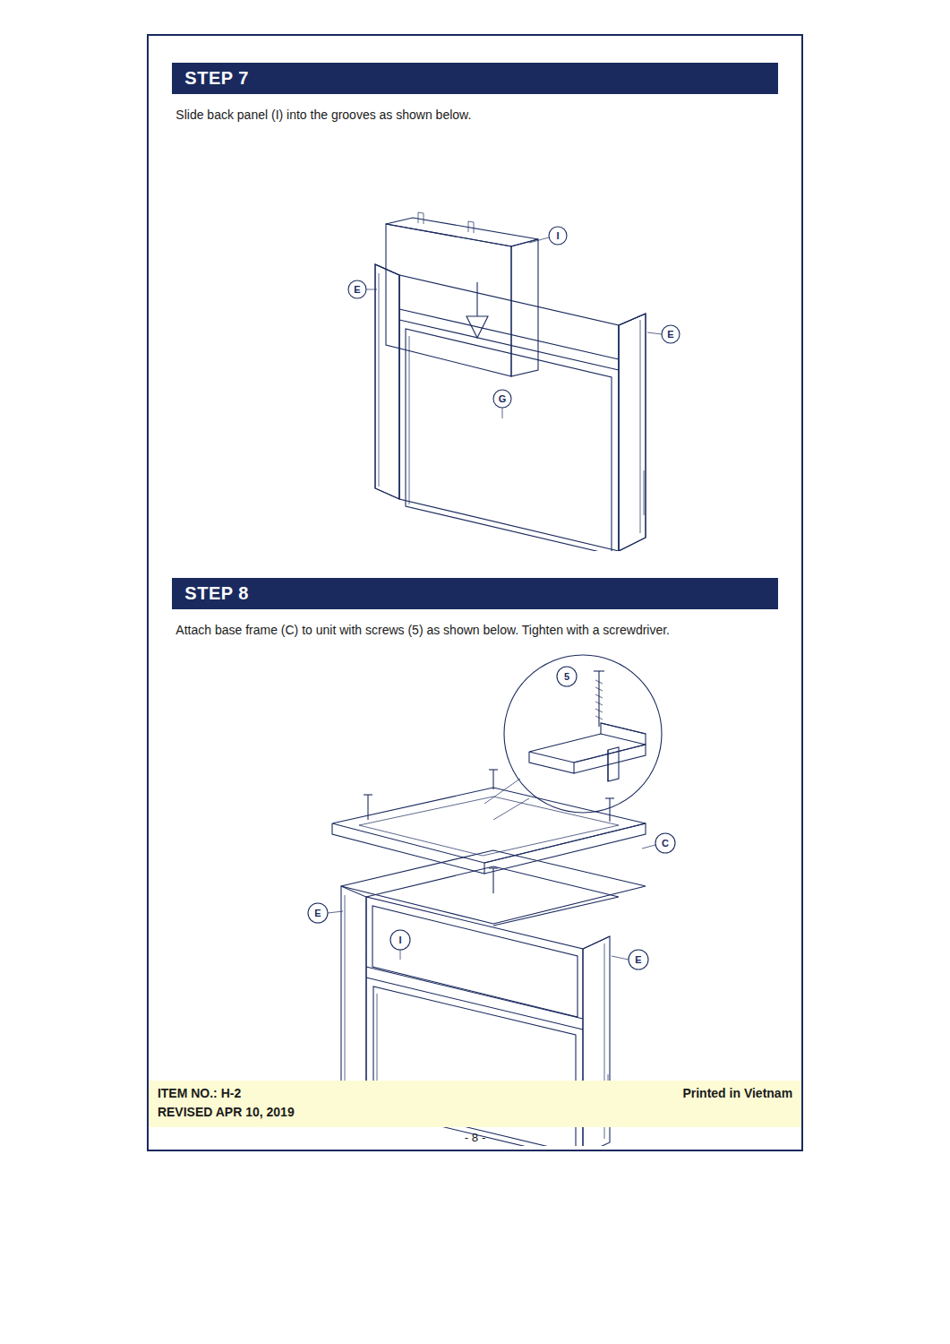STEP 7
Slide back panel (I) into the grooves as shown below.
I E E G
STEP 8
Attach base frame (C) to unit with screws (5) as shown below. Tighten with a screwdriver.
5 C E I E
ITEM NO.: H-2
REVISED APR 10, 2019
Printed in Vietnam
- 8 -